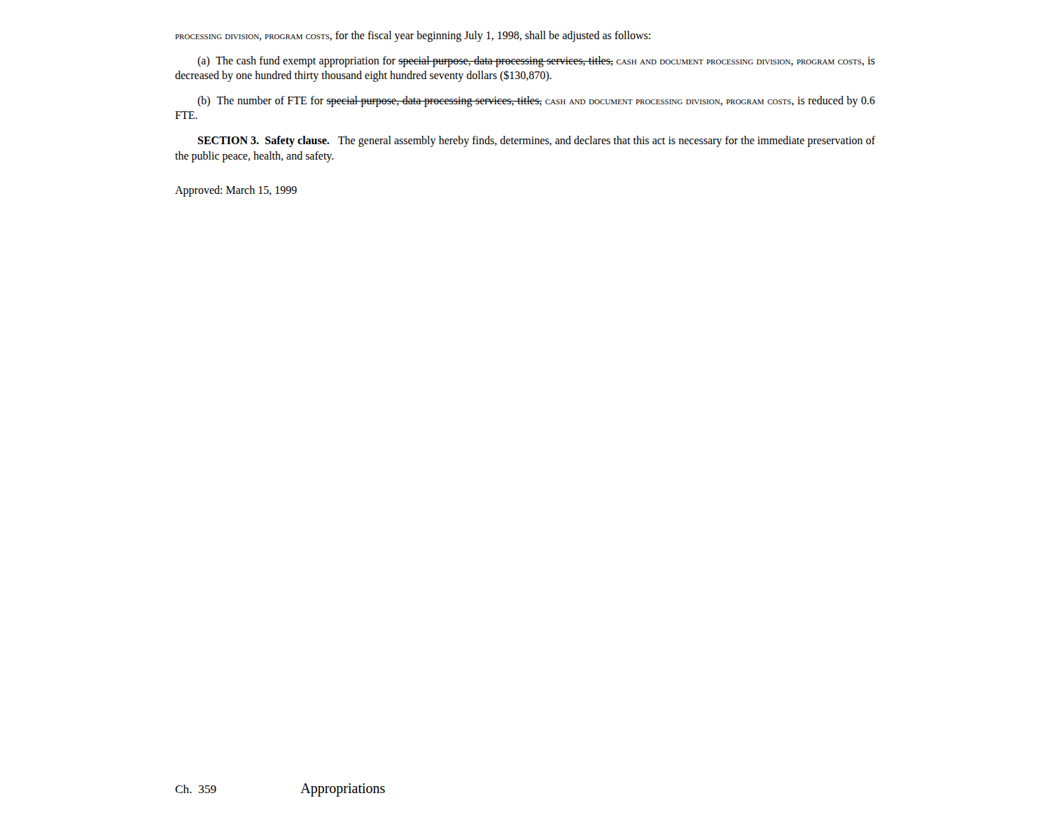processing division, program costs, for the fiscal year beginning July 1, 1998, shall be adjusted as follows:
(a) The cash fund exempt appropriation for special purpose, data processing services, titles, cash and document processing division, program costs, is decreased by one hundred thirty thousand eight hundred seventy dollars ($130,870).
(b) The number of FTE for special purpose, data processing services, titles, cash and document processing division, program costs, is reduced by 0.6 FTE.
SECTION 3. Safety clause. The general assembly hereby finds, determines, and declares that this act is necessary for the immediate preservation of the public peace, health, and safety.
Approved: March 15, 1999
Ch. 359 Appropriations